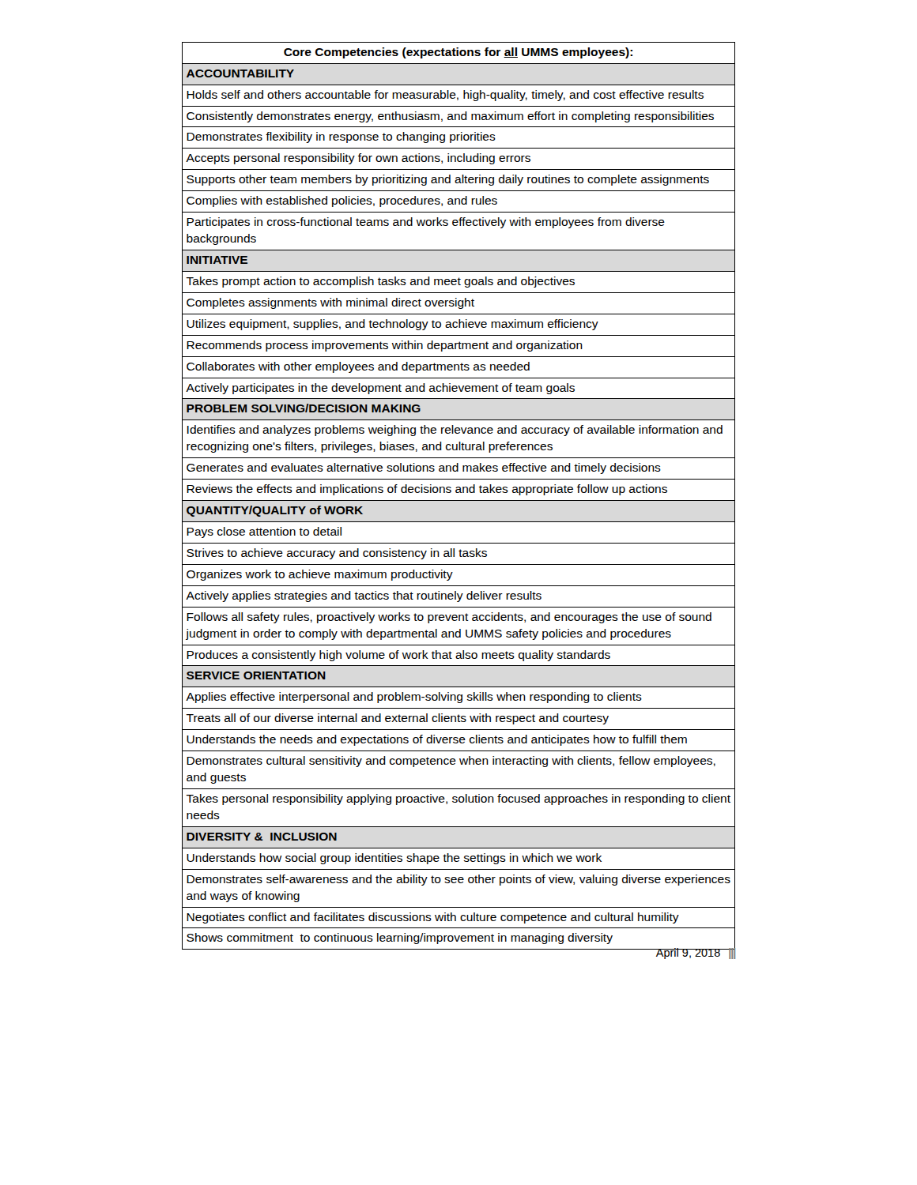| Core Competencies (expectations for all UMMS employees): |
| ACCOUNTABILITY |
| Holds self and others accountable for measurable, high-quality, timely, and cost effective results |
| Consistently demonstrates energy, enthusiasm, and maximum effort in completing responsibilities |
| Demonstrates flexibility in response to changing priorities |
| Accepts personal responsibility for own actions, including errors |
| Supports other team members by prioritizing and altering daily routines to complete assignments |
| Complies with established policies, procedures, and rules |
| Participates in cross-functional teams and works effectively with employees from diverse backgrounds |
| INITIATIVE |
| Takes prompt action to accomplish tasks and meet goals and objectives |
| Completes assignments with minimal direct oversight |
| Utilizes equipment, supplies, and technology to achieve maximum efficiency |
| Recommends process improvements within department and organization |
| Collaborates with other employees and departments as needed |
| Actively participates in the development and achievement of team goals |
| PROBLEM SOLVING/DECISION MAKING |
| Identifies and analyzes problems weighing the relevance and accuracy of available information and recognizing one's filters, privileges, biases, and cultural preferences |
| Generates and evaluates alternative solutions and makes effective and timely decisions |
| Reviews the effects and implications of decisions and takes appropriate follow up actions |
| QUANTITY/QUALITY of WORK |
| Pays close attention to detail |
| Strives to achieve accuracy and consistency in all tasks |
| Organizes work to achieve maximum productivity |
| Actively applies strategies and tactics that routinely deliver results |
| Follows all safety rules, proactively works to prevent accidents, and encourages the use of sound judgment in order to comply with departmental and UMMS safety policies and procedures |
| Produces a consistently high volume of work that also meets quality standards |
| SERVICE ORIENTATION |
| Applies effective interpersonal and problem-solving skills when responding to clients |
| Treats all of our diverse internal and external clients with respect and courtesy |
| Understands the needs and expectations of diverse clients and anticipates how to fulfill them |
| Demonstrates cultural sensitivity and competence when interacting with clients, fellow employees, and guests |
| Takes personal responsibility applying proactive, solution focused approaches in responding to client needs |
| DIVERSITY & INCLUSION |
| Understands how social group identities shape the settings in which we work |
| Demonstrates self-awareness and the ability to see other points of view, valuing diverse experiences and ways of knowing |
| Negotiates conflict and facilitates discussions with culture competence and cultural humility |
| Shows commitment to continuous learning/improvement in managing diversity |
April 9, 2018 |||